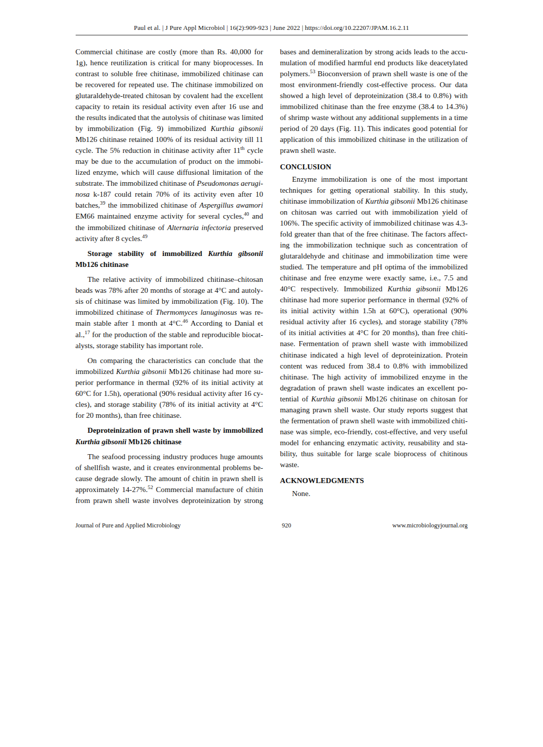Paul et al. | J Pure Appl Microbiol | 16(2):909-923 | June 2022 | https://doi.org/10.22207/JPAM.16.2.11
Commercial chitinase are costly (more than Rs. 40,000 for 1g), hence reutilization is critical for many bioprocesses. In contrast to soluble free chitinase, immobilized chitinase can be recovered for repeated use. The chitinase immobilized on glutaraldehyde-treated chitosan by covalent had the excellent capacity to retain its residual activity even after 16 use and the results indicated that the autolysis of chitinase was limited by immobilization (Fig. 9) immobilized Kurthia gibsonii Mb126 chitinase retained 100% of its residual activity till 11 cycle. The 5% reduction in chitinase activity after 11th cycle may be due to the accumulation of product on the immobilized enzyme, which will cause diffusional limitation of the substrate. The immobilized chitinase of Pseudomonas aeruginosa k-187 could retain 70% of its activity even after 10 batches,39 the immobilized chitinase of Aspergillus awamori EM66 maintained enzyme activity for several cycles,40 and the immobilized chitinase of Alternaria infectoria preserved activity after 8 cycles.49
Storage stability of immobilized Kurthia gibsonii Mb126 chitinase
The relative activity of immobilized chitinase–chitosan beads was 78% after 20 months of storage at 4°C and autolysis of chitinase was limited by immobilization (Fig. 10). The immobilized chitinase of Thermomyces lanuginosus was remain stable after 1 month at 4°C.46 According to Danial et al.,17 for the production of the stable and reproducible biocatalysts, storage stability has important role.
On comparing the characteristics can conclude that the immobilized Kurthia gibsonii Mb126 chitinase had more superior performance in thermal (92% of its initial activity at 60°C for 1.5h), operational (90% residual activity after 16 cycles), and storage stability (78% of its initial activity at 4°C for 20 months), than free chitinase.
Deproteinization of prawn shell waste by immobilized Kurthia gibsonii Mb126 chitinase
The seafood processing industry produces huge amounts of shellfish waste, and it creates environmental problems because degrade slowly. The amount of chitin in prawn shell is approximately 14-27%.52 Commercial manufacture of chitin from prawn shell waste involves deproteinization by strong bases and demineralization by strong acids leads to the accumulation of modified harmful end products like deacetylated polymers.53 Bioconversion of prawn shell waste is one of the most environment-friendly cost-effective process. Our data showed a high level of deproteinization (38.4 to 0.8%) with immobilized chitinase than the free enzyme (38.4 to 14.3%) of shrimp waste without any additional supplements in a time period of 20 days (Fig. 11). This indicates good potential for application of this immobilized chitinase in the utilization of prawn shell waste.
Conclusion
Enzyme immobilization is one of the most important techniques for getting operational stability. In this study, chitinase immobilization of Kurthia gibsonii Mb126 chitinase on chitosan was carried out with immobilization yield of 106%. The specific activity of immobilized chitinase was 4.3-fold greater than that of the free chitinase. The factors affecting the immobilization technique such as concentration of glutaraldehyde and chitinase and immobilization time were studied. The temperature and pH optima of the immobilized chitinase and free enzyme were exactly same, i.e., 7.5 and 40°C respectively. Immobilized Kurthia gibsonii Mb126 chitinase had more superior performance in thermal (92% of its initial activity within 1.5h at 60°C), operational (90% residual activity after 16 cycles), and storage stability (78% of its initial activities at 4°C for 20 months), than free chitinase. Fermentation of prawn shell waste with immobilized chitinase indicated a high level of deproteinization. Protein content was reduced from 38.4 to 0.8% with immobilized chitinase. The high activity of immobilized enzyme in the degradation of prawn shell waste indicates an excellent potential of Kurthia gibsonii Mb126 chitinase on chitosan for managing prawn shell waste. Our study reports suggest that the fermentation of prawn shell waste with immobilized chitinase was simple, eco-friendly, cost-effective, and very useful model for enhancing enzymatic activity, reusability and stability, thus suitable for large scale bioprocess of chitinous waste.
Acknowledgments
None.
Journal of Pure and Applied Microbiology
920
www.microbiologyjournal.org